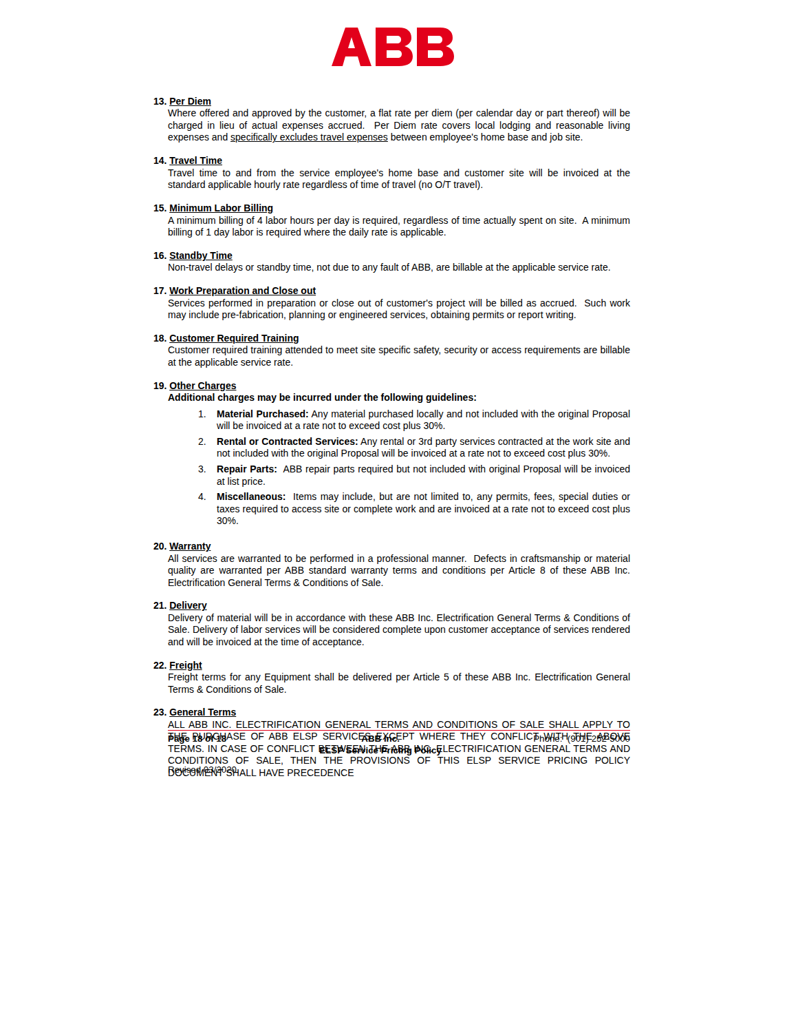13. Per Diem
Where offered and approved by the customer, a flat rate per diem (per calendar day or part thereof) will be charged in lieu of actual expenses accrued. Per Diem rate covers local lodging and reasonable living expenses and specifically excludes travel expenses between employee's home base and job site.
14. Travel Time
Travel time to and from the service employee's home base and customer site will be invoiced at the standard applicable hourly rate regardless of time of travel (no O/T travel).
15. Minimum Labor Billing
A minimum billing of 4 labor hours per day is required, regardless of time actually spent on site. A minimum billing of 1 day labor is required where the daily rate is applicable.
16. Standby Time
Non-travel delays or standby time, not due to any fault of ABB, are billable at the applicable service rate.
17. Work Preparation and Close out
Services performed in preparation or close out of customer's project will be billed as accrued. Such work may include pre-fabrication, planning or engineered services, obtaining permits or report writing.
18. Customer Required Training
Customer required training attended to meet site specific safety, security or access requirements are billable at the applicable service rate.
19. Other Charges
Additional charges may be incurred under the following guidelines:
Material Purchased: Any material purchased locally and not included with the original Proposal will be invoiced at a rate not to exceed cost plus 30%.
Rental or Contracted Services: Any rental or 3rd party services contracted at the work site and not included with the original Proposal will be invoiced at a rate not to exceed cost plus 30%.
Repair Parts: ABB repair parts required but not included with original Proposal will be invoiced at list price.
Miscellaneous: Items may include, but are not limited to, any permits, fees, special duties or taxes required to access site or complete work and are invoiced at a rate not to exceed cost plus 30%.
20. Warranty
All services are warranted to be performed in a professional manner. Defects in craftsmanship or material quality are warranted per ABB standard warranty terms and conditions per Article 8 of these ABB Inc. Electrification General Terms & Conditions of Sale.
21. Delivery
Delivery of material will be in accordance with these ABB Inc. Electrification General Terms & Conditions of Sale. Delivery of labor services will be considered complete upon customer acceptance of services rendered and will be invoiced at the time of acceptance.
22. Freight
Freight terms for any Equipment shall be delivered per Article 5 of these ABB Inc. Electrification General Terms & Conditions of Sale.
23. General Terms
ALL ABB INC. ELECTRIFICATION GENERAL TERMS AND CONDITIONS OF SALE SHALL APPLY TO THE PURCHASE OF ABB ELSP SERVICES EXCEPT WHERE THEY CONFLICT WITH THE ABOVE TERMS. IN CASE OF CONFLICT BETWEEN THE ABB INC. ELECTRIFICATION GENERAL TERMS AND CONDITIONS OF SALE, THEN THE PROVISIONS OF THIS ELSP SERVICE PRICING POLICY DOCUMENT SHALL HAVE PRECEDENCE
| Page 18 of 18 | ABB Inc. ELSP Service Pricing Policy | Phone: (901) 252-5000 |
Revised 03/2020